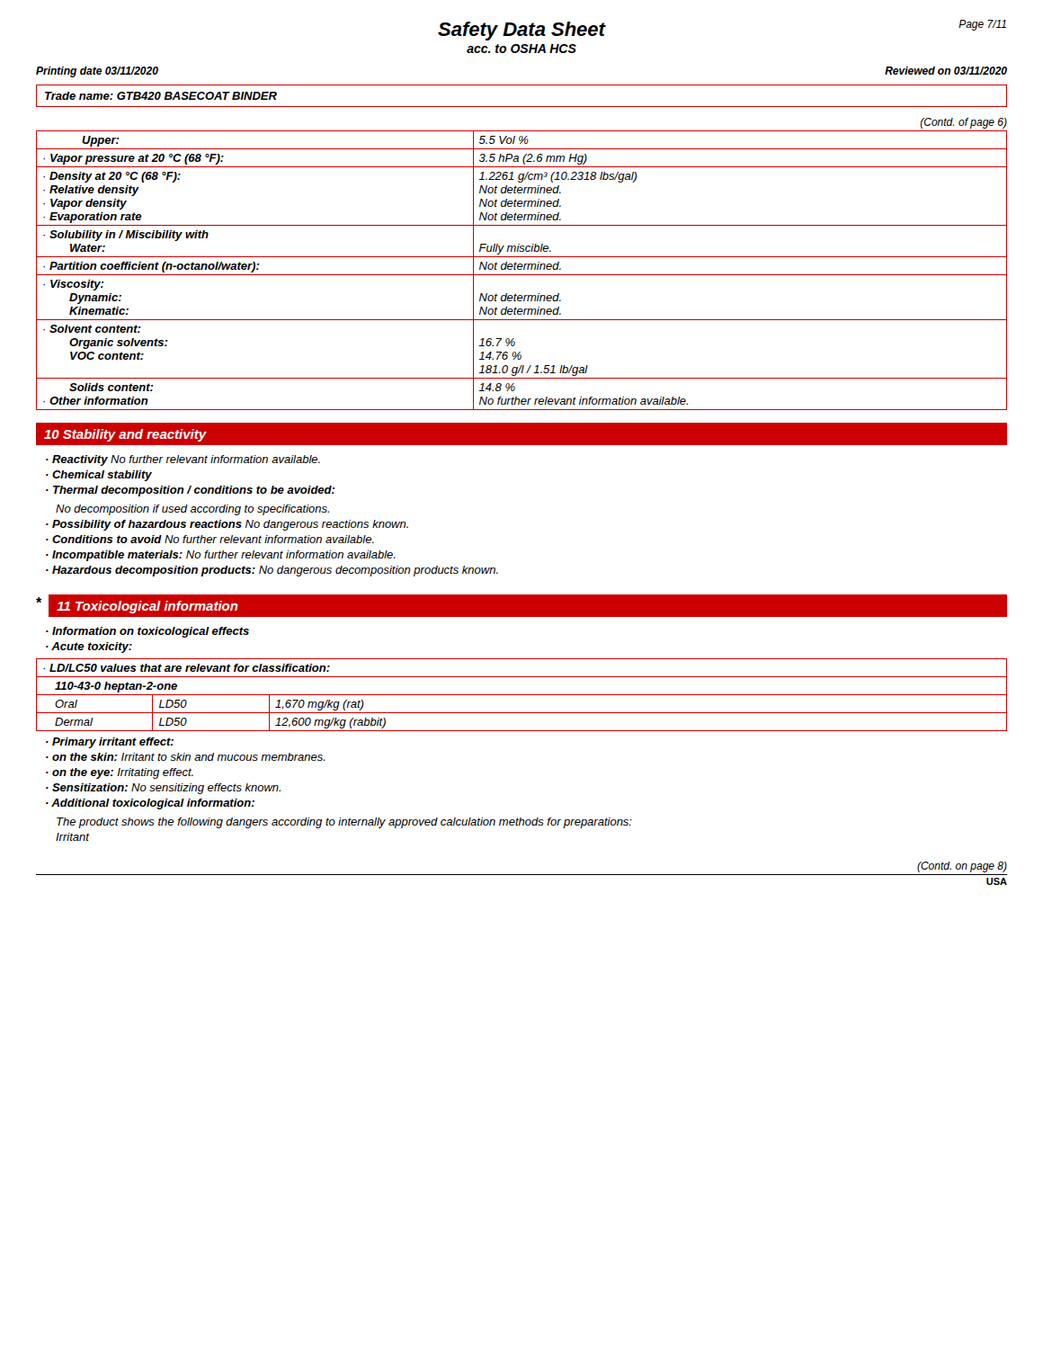Page 7/11
Safety Data Sheet
acc. to OSHA HCS
Printing date 03/11/2020 Reviewed on 03/11/2020
Trade name: GTB420 BASECOAT BINDER
(Contd. of page 6)
| Upper: | 5.5 Vol % |
| · Vapor pressure at 20 °C (68 °F): | 3.5 hPa (2.6 mm Hg) |
| · Density at 20 °C (68 °F): · Relative density · Vapor density · Evaporation rate | 1.2261 g/cm³ (10.2318 lbs/gal) Not determined. Not determined. Not determined. |
| · Solubility in / Miscibility with Water: | Fully miscible. |
| · Partition coefficient (n-octanol/water): | Not determined. |
| · Viscosity: Dynamic: Kinematic: | Not determined. Not determined. |
| · Solvent content: Organic solvents: VOC content: | 16.7 % 14.76 % 181.0 g/l / 1.51 lb/gal |
| Solids content: · Other information | 14.8 % No further relevant information available. |
10 Stability and reactivity
Reactivity No further relevant information available.
Chemical stability
Thermal decomposition / conditions to be avoided:
No decomposition if used according to specifications.
Possibility of hazardous reactions No dangerous reactions known.
Conditions to avoid No further relevant information available.
Incompatible materials: No further relevant information available.
Hazardous decomposition products: No dangerous decomposition products known.
*
11 Toxicological information
Information on toxicological effects
Acute toxicity:
| · LD/LC50 values that are relevant for classification: |
| 110-43-0 heptan-2-one |
| Oral | LD50 | 1,670 mg/kg (rat) |
| Dermal | LD50 | 12,600 mg/kg (rabbit) |
Primary irritant effect:
on the skin: Irritant to skin and mucous membranes.
on the eye: Irritating effect.
Sensitization: No sensitizing effects known.
Additional toxicological information:
The product shows the following dangers according to internally approved calculation methods for preparations:
Irritant
(Contd. on page 8)
USA